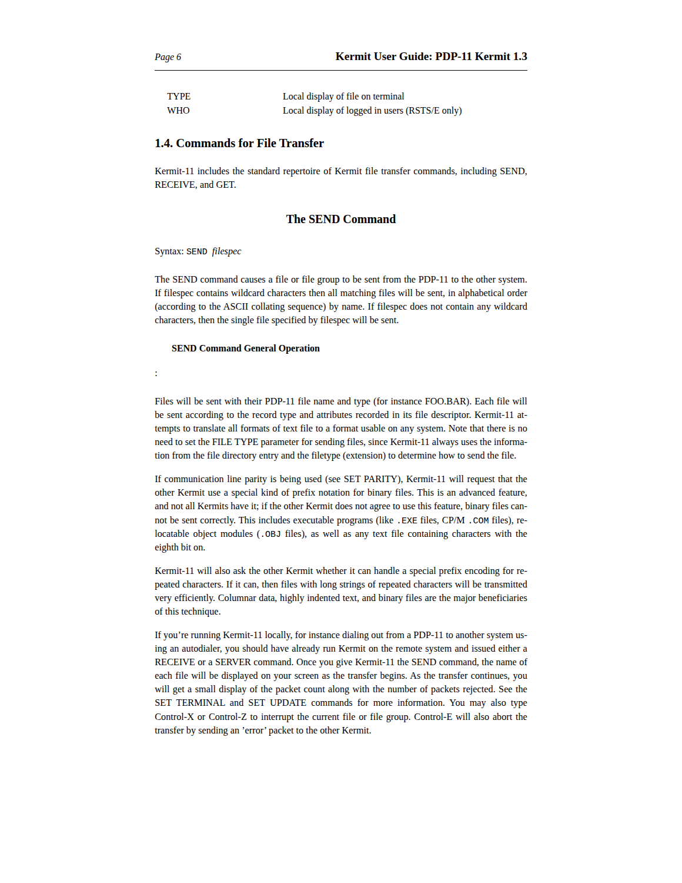Page 6
Kermit User Guide: PDP-11 Kermit 1.3
| TYPE | Local display of file on terminal |
| WHO | Local display of logged in users (RSTS/E only) |
1.4. Commands for File Transfer
Kermit-11 includes the standard repertoire of Kermit file transfer commands, including SEND, RECEIVE, and GET.
The SEND Command
Syntax: SEND filespec
The SEND command causes a file or file group to be sent from the PDP-11 to the other system. If filespec contains wildcard characters then all matching files will be sent, in alphabetical order (according to the ASCII collating sequence) by name. If filespec does not contain any wildcard characters, then the single file specified by filespec will be sent.
SEND Command General Operation
:
Files will be sent with their PDP-11 file name and type (for instance FOO.BAR). Each file will be sent according to the record type and attributes recorded in its file descriptor. Kermit-11 attempts to translate all formats of text file to a format usable on any system. Note that there is no need to set the FILE TYPE parameter for sending files, since Kermit-11 always uses the information from the file directory entry and the filetype (extension) to determine how to send the file.
If communication line parity is being used (see SET PARITY), Kermit-11 will request that the other Kermit use a special kind of prefix notation for binary files. This is an advanced feature, and not all Kermits have it; if the other Kermit does not agree to use this feature, binary files cannot be sent correctly. This includes executable programs (like .EXE files, CP/M .COM files), relocatable object modules (.OBJ files), as well as any text file containing characters with the eighth bit on.
Kermit-11 will also ask the other Kermit whether it can handle a special prefix encoding for repeated characters. If it can, then files with long strings of repeated characters will be transmitted very efficiently. Columnar data, highly indented text, and binary files are the major beneficiaries of this technique.
If you’re running Kermit-11 locally, for instance dialing out from a PDP-11 to another system using an autodialer, you should have already run Kermit on the remote system and issued either a RECEIVE or a SERVER command. Once you give Kermit-11 the SEND command, the name of each file will be displayed on your screen as the transfer begins. As the transfer continues, you will get a small display of the packet count along with the number of packets rejected. See the SET TERMINAL and SET UPDATE commands for more information. You may also type Control-X or Control-Z to interrupt the current file or file group. Control-E will also abort the transfer by sending an ’error’ packet to the other Kermit.